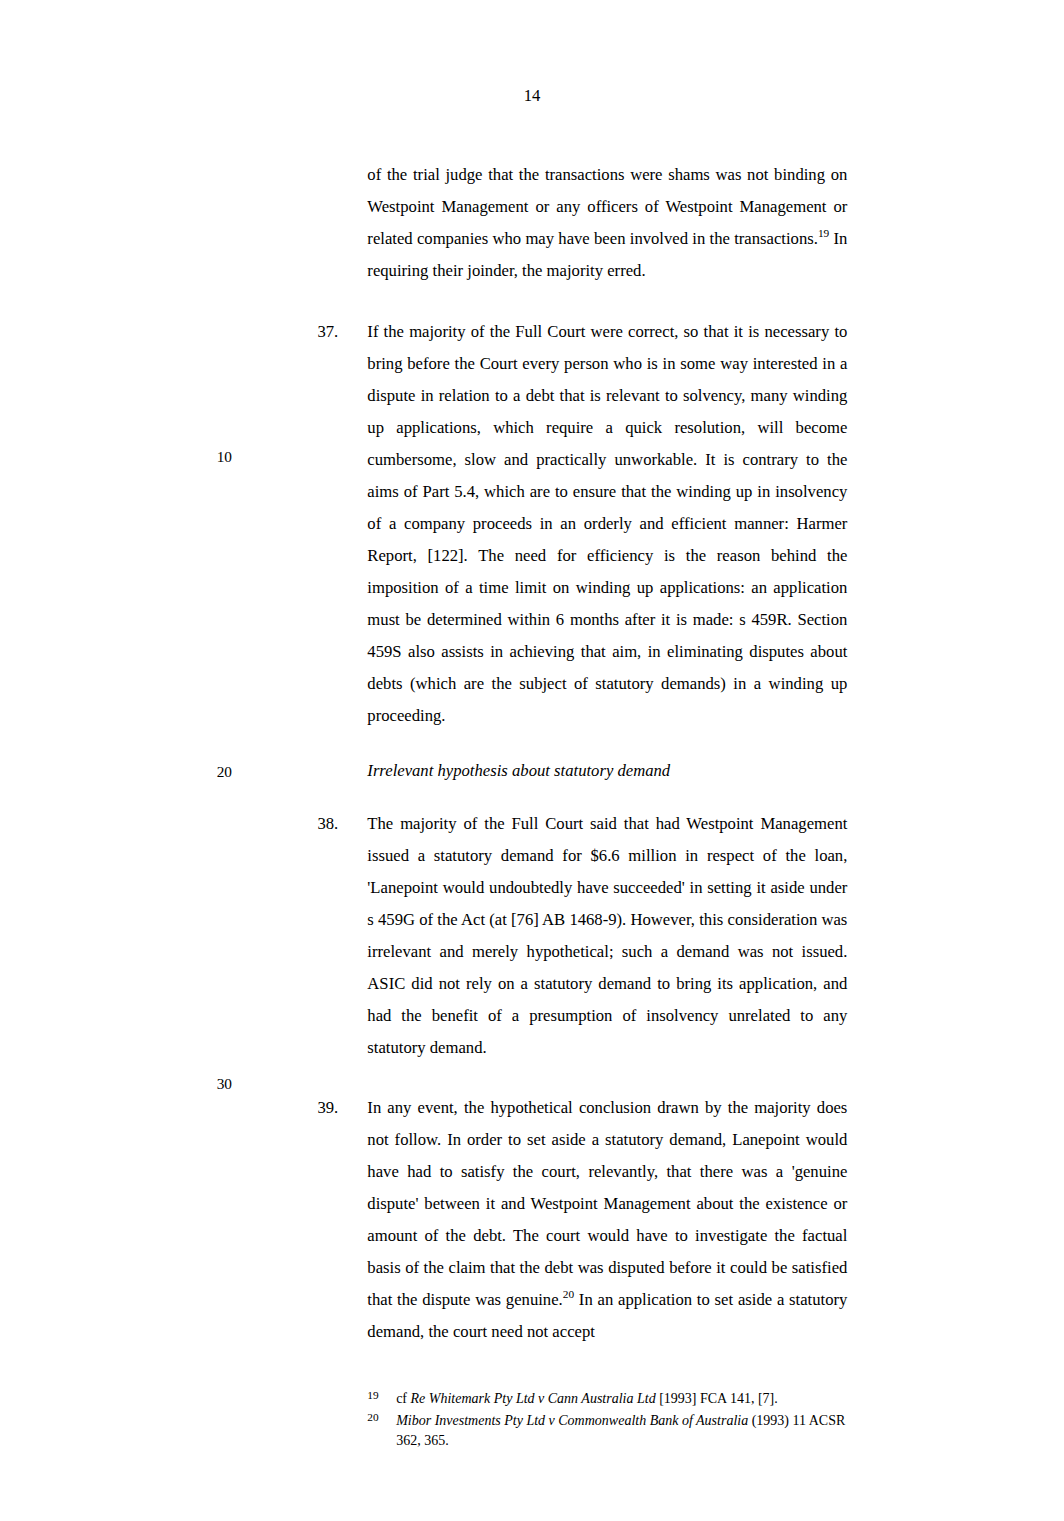14
10 20 30
of the trial judge that the transactions were shams was not binding on Westpoint Management or any officers of Westpoint Management or related companies who may have been involved in the transactions.19 In requiring their joinder, the majority erred.
37. If the majority of the Full Court were correct, so that it is necessary to bring before the Court every person who is in some way interested in a dispute in relation to a debt that is relevant to solvency, many winding up applications, which require a quick resolution, will become cumbersome, slow and practically unworkable. It is contrary to the aims of Part 5.4, which are to ensure that the winding up in insolvency of a company proceeds in an orderly and efficient manner: Harmer Report, [122]. The need for efficiency is the reason behind the imposition of a time limit on winding up applications: an application must be determined within 6 months after it is made: s 459R. Section 459S also assists in achieving that aim, in eliminating disputes about debts (which are the subject of statutory demands) in a winding up proceeding.
Irrelevant hypothesis about statutory demand
38. The majority of the Full Court said that had Westpoint Management issued a statutory demand for $6.6 million in respect of the loan, 'Lanepoint would undoubtedly have succeeded' in setting it aside under s 459G of the Act (at [76] AB 1468-9). However, this consideration was irrelevant and merely hypothetical; such a demand was not issued. ASIC did not rely on a statutory demand to bring its application, and had the benefit of a presumption of insolvency unrelated to any statutory demand.
39. In any event, the hypothetical conclusion drawn by the majority does not follow. In order to set aside a statutory demand, Lanepoint would have had to satisfy the court, relevantly, that there was a 'genuine dispute' between it and Westpoint Management about the existence or amount of the debt. The court would have to investigate the factual basis of the claim that the debt was disputed before it could be satisfied that the dispute was genuine.20 In an application to set aside a statutory demand, the court need not accept
19cf Re Whitemark Pty Ltd v Cann Australia Ltd [1993] FCA 141, [7].
20 Mibor Investments Pty Ltd v Commonwealth Bank of Australia (1993) 11 ACSR 362, 365.